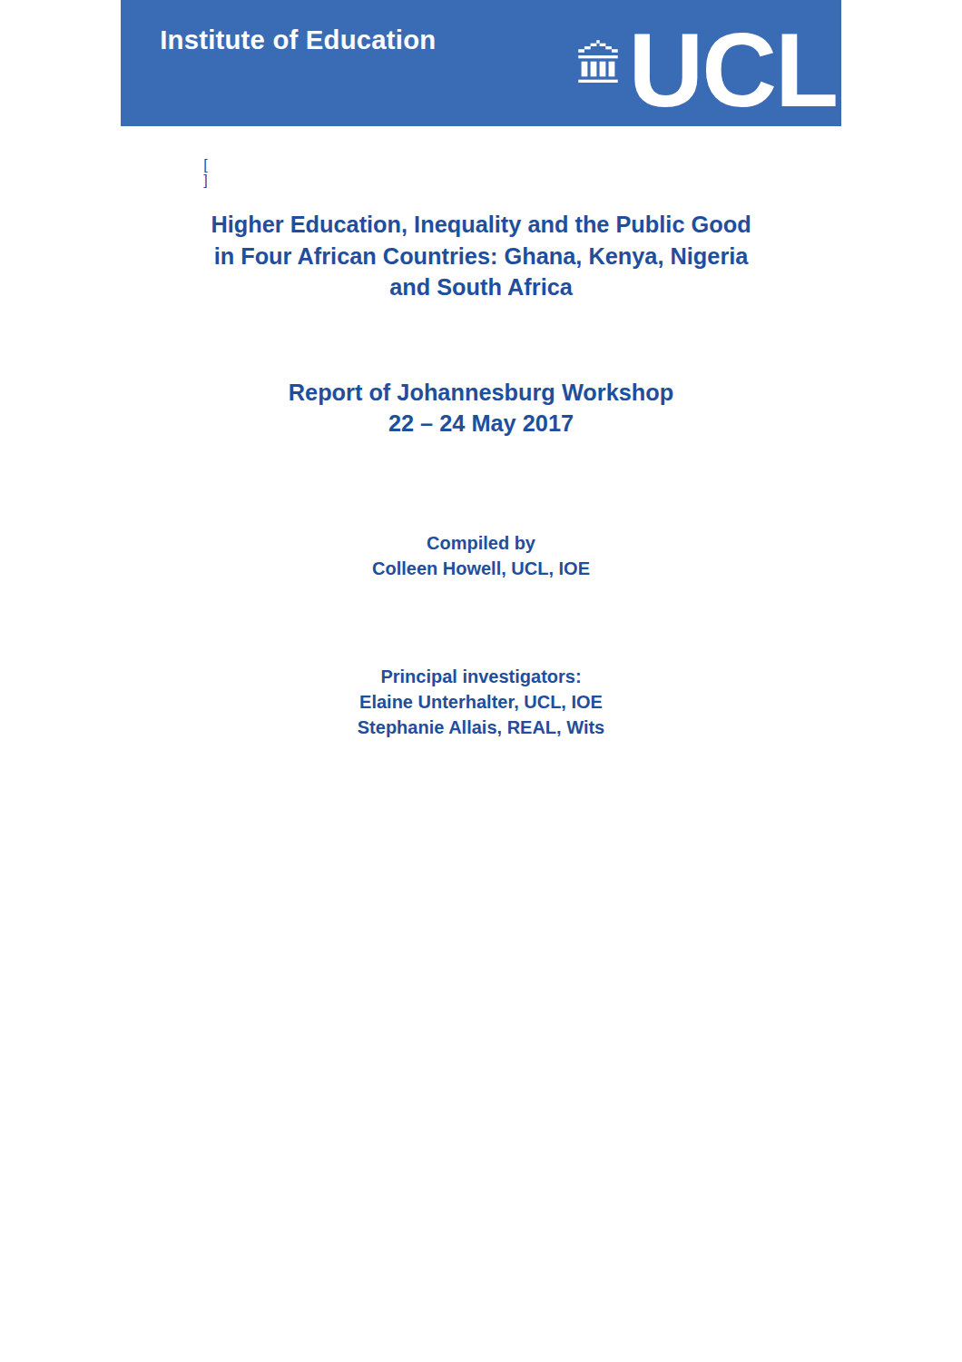Institute of Education
🏛 UCL
[
]
Higher Education, Inequality and the Public Good in Four African Countries: Ghana, Kenya, Nigeria and South Africa
Report of Johannesburg Workshop
22 – 24 May 2017
Compiled by
Colleen Howell, UCL, IOE
Principal investigators:
Elaine Unterhalter, UCL, IOE
Stephanie Allais, REAL, Wits